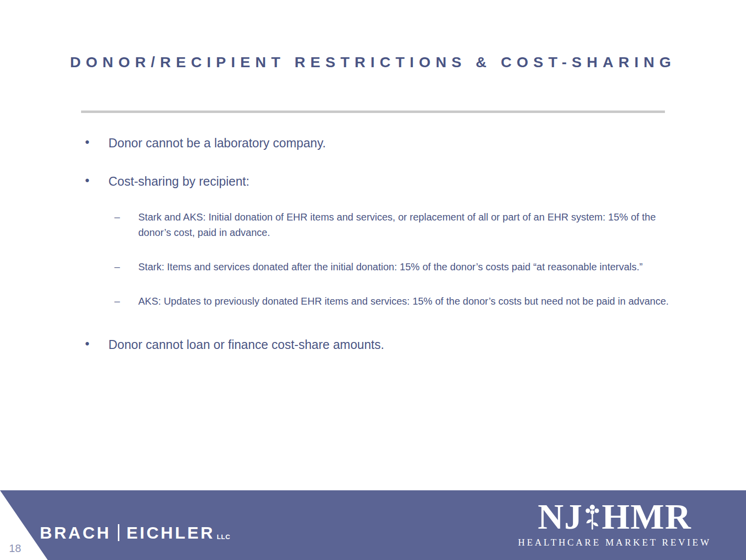Donor/Recipient Restrictions & Cost-Sharing
Donor cannot be a laboratory company.
Cost-sharing by recipient:
Stark and AKS: Initial donation of EHR items and services, or replacement of all or part of an EHR system: 15% of the donor’s cost, paid in advance.
Stark: Items and services donated after the initial donation: 15% of the donor’s costs paid “at reasonable intervals.”
AKS: Updates to previously donated EHR items and services: 15% of the donor’s costs but need not be paid in advance.
Donor cannot loan or finance cost-share amounts.
BRACH EICHLER LLC
NJ HMR
Healthcare Market Review
18